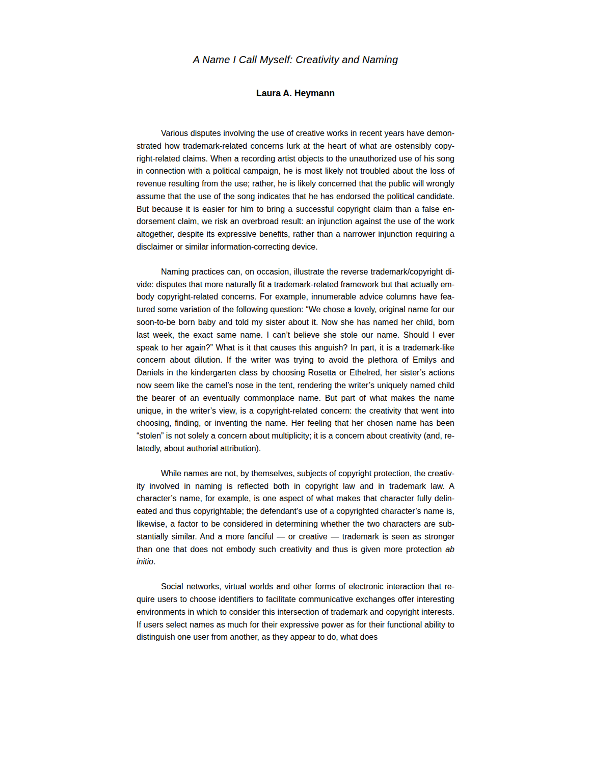A Name I Call Myself: Creativity and Naming
Laura A. Heymann
Various disputes involving the use of creative works in recent years have demonstrated how trademark-related concerns lurk at the heart of what are ostensibly copyright-related claims. When a recording artist objects to the unauthorized use of his song in connection with a political campaign, he is most likely not troubled about the loss of revenue resulting from the use; rather, he is likely concerned that the public will wrongly assume that the use of the song indicates that he has endorsed the political candidate. But because it is easier for him to bring a successful copyright claim than a false endorsement claim, we risk an overbroad result: an injunction against the use of the work altogether, despite its expressive benefits, rather than a narrower injunction requiring a disclaimer or similar information-correcting device.
Naming practices can, on occasion, illustrate the reverse trademark/copyright divide: disputes that more naturally fit a trademark-related framework but that actually embody copyright-related concerns. For example, innumerable advice columns have featured some variation of the following question: “We chose a lovely, original name for our soon-to-be born baby and told my sister about it. Now she has named her child, born last week, the exact same name. I can’t believe she stole our name. Should I ever speak to her again?” What is it that causes this anguish? In part, it is a trademark-like concern about dilution. If the writer was trying to avoid the plethora of Emilys and Daniels in the kindergarten class by choosing Rosetta or Ethelred, her sister’s actions now seem like the camel’s nose in the tent, rendering the writer’s uniquely named child the bearer of an eventually commonplace name. But part of what makes the name unique, in the writer’s view, is a copyright-related concern: the creativity that went into choosing, finding, or inventing the name. Her feeling that her chosen name has been “stolen” is not solely a concern about multiplicity; it is a concern about creativity (and, relatedly, about authorial attribution).
While names are not, by themselves, subjects of copyright protection, the creativity involved in naming is reflected both in copyright law and in trademark law. A character’s name, for example, is one aspect of what makes that character fully delineated and thus copyrightable; the defendant’s use of a copyrighted character’s name is, likewise, a factor to be considered in determining whether the two characters are substantially similar. And a more fanciful — or creative — trademark is seen as stronger than one that does not embody such creativity and thus is given more protection ab initio.
Social networks, virtual worlds and other forms of electronic interaction that require users to choose identifiers to facilitate communicative exchanges offer interesting environments in which to consider this intersection of trademark and copyright interests. If users select names as much for their expressive power as for their functional ability to distinguish one user from another, as they appear to do, what does